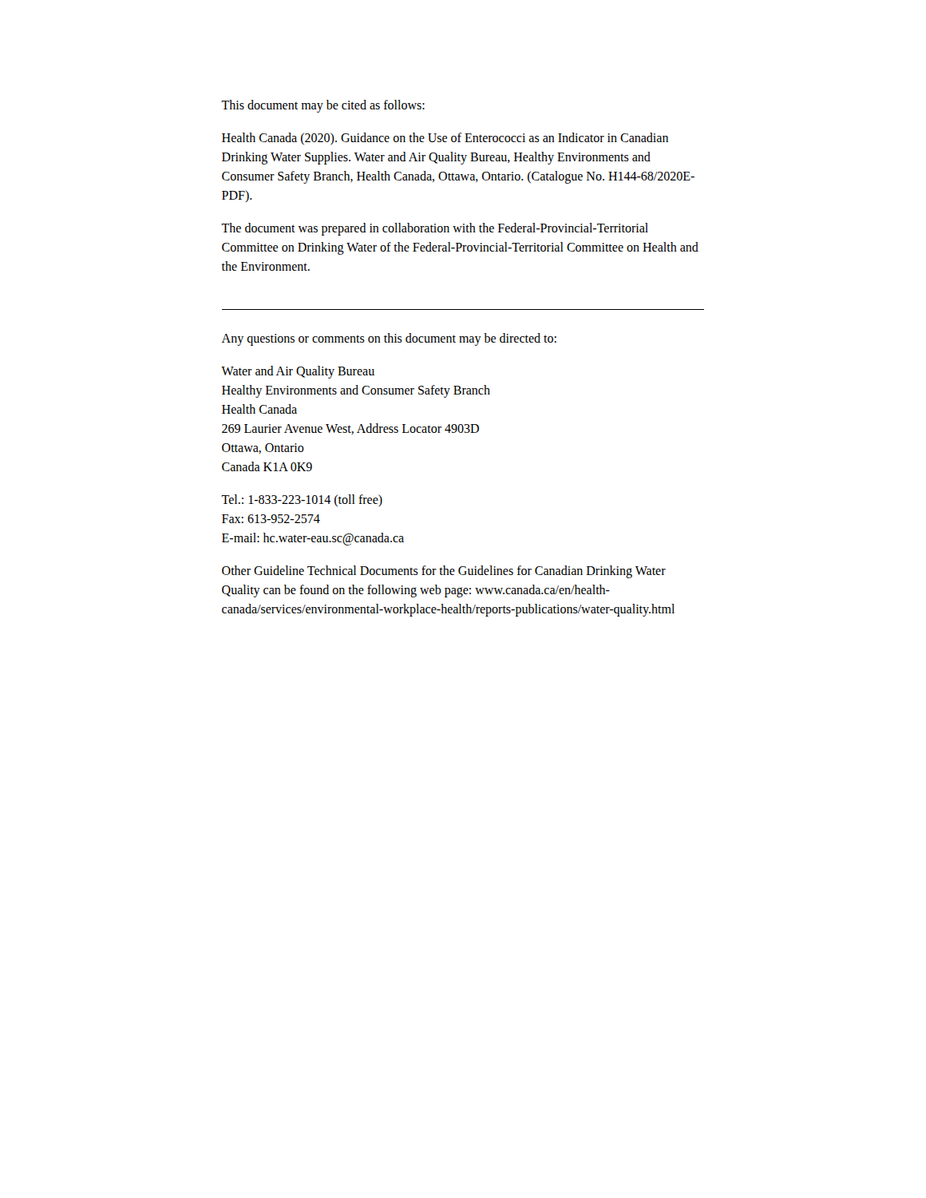This document may be cited as follows:
Health Canada (2020). Guidance on the Use of Enterococci as an Indicator in Canadian Drinking Water Supplies. Water and Air Quality Bureau, Healthy Environments and Consumer Safety Branch, Health Canada, Ottawa, Ontario. (Catalogue No. H144-68/2020E-PDF).
The document was prepared in collaboration with the Federal-Provincial-Territorial Committee on Drinking Water of the Federal-Provincial-Territorial Committee on Health and the Environment.
Any questions or comments on this document may be directed to:
Water and Air Quality Bureau Healthy Environments and Consumer Safety Branch Health Canada 269 Laurier Avenue West, Address Locator 4903D Ottawa, Ontario Canada K1A 0K9
Tel.: 1-833-223-1014 (toll free) Fax: 613-952-2574 E-mail: hc.water-eau.sc@canada.ca
Other Guideline Technical Documents for the Guidelines for Canadian Drinking Water Quality can be found on the following web page: www.canada.ca/en/health-canada/services/environmental-workplace-health/reports-publications/water-quality.html